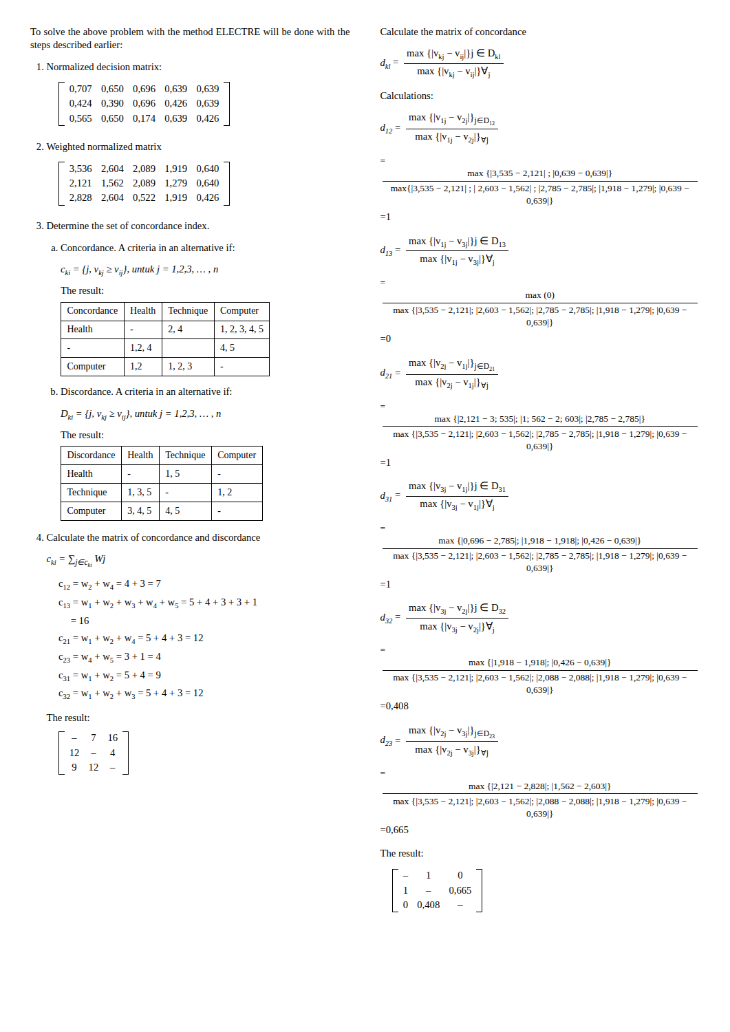To solve the above problem with the method ELECTRE will be done with the steps described earlier:
Normalized decision matrix:
| 0,707 | 0,650 | 0,696 | 0,639 | 0,639 |
| 0,424 | 0,390 | 0,696 | 0,426 | 0,639 |
| 0,565 | 0,650 | 0,174 | 0,639 | 0,426 |
Weighted normalized matrix
| 3,536 | 2,604 | 2,089 | 1,919 | 0,640 |
| 2,121 | 1,562 | 2,089 | 1,279 | 0,640 |
| 2,828 | 2,604 | 0,522 | 1,919 | 0,426 |
Determine the set of concordance index.
Concordance. A criteria in an alternative if:
cki = {j, vkj ≥ vij}, untuk j = 1,2,3, … , n
The result:
| Concordance | Health | Technique | Computer |
| --- | --- | --- | --- |
| Health | - | 2, 4 | 1, 2, 3, 4, 5 |
| - | 1,2, 4 | | 4, 5 |
| Computer | 1,2 | 1, 2, 3 | - |
Discordance. A criteria in an alternative if:
Dki = {j, vkj ≥ vij}, untuk j = 1,2,3, … , n
The result:
| Discordance | Health | Technique | Computer |
| --- | --- | --- | --- |
| Health | - | 1, 5 | - |
| Technique | 1, 3, 5 | - | 1, 2 |
| Computer | 3, 4, 5 | 4, 5 | - |
Calculate the matrix of concordance and discordance
cki = ∑j∈cki Wj
c12 = w2 + w4 = 4 + 3 = 7
c13 = w1 + w2 + w3 + w4 + w5 = 5 + 4 + 3 + 3 + 1
= 16
c21 = w1 + w2 + w4 = 5 + 4 + 3 = 12
c23 = w4 + w5 = 3 + 1 = 4
c31 = w1 + w2 = 5 + 4 = 9
c32 = w1 + w2 + w3 = 5 + 4 + 3 = 12
The result:
| – | 7 | 16 |
| 12 | – | 4 |
| 9 | 12 | – |
Calculate the matrix of concordance
dkl = max {|vkj − vij|}j ∈ Dkl max {|vkj − vij|}∀j
Calculations:
d12 = max {|v1j − v2j|}j∈D12 max {|v1j − v2j|}∀j
= max {|3,535 − 2,121| ; |0,639 − 0,639|} max{|3,535 − 2,121| ; | 2,603 − 1,562| ; |2,785 − 2,785|; |1,918 − 1,279|; |0,639 − 0,639|}
=1
d13 = max {|v1j − v3j|}j ∈ D13 max {|v1j − v3j|}∀j
= max (0) max {|3,535 − 2,121|; |2,603 − 1,562|; |2,785 − 2,785|; |1,918 − 1,279|; |0,639 − 0,639|}
=0
d21 = max {|v2j − v1j|}j∈D21 max {|v2j − v1j|}∀j
= max {|2,121 − 3; 535|; |1; 562 − 2; 603|; |2,785 − 2,785|} max {|3,535 − 2,121|; |2,603 − 1,562|; |2,785 − 2,785|; |1,918 − 1,279|; |0,639 − 0,639|}
=1
d31 = max {|v3j − v1j|}j ∈ D31 max {|v3j − v1j|}∀j
= max {|0,696 − 2,785|; |1,918 − 1,918|; |0,426 − 0,639|} max {|3,535 − 2,121|; |2,603 − 1,562|; |2,785 − 2,785|; |1,918 − 1,279|; |0,639 − 0,639|}
=1
d32 = max {|v3j − v2j|}j ∈ D32 max {|v3j − v2j|}∀j
= max {|1,918 − 1,918|; |0,426 − 0,639|} max {|3,535 − 2,121|; |2,603 − 1,562|; |2,088 − 2,088|; |1,918 − 1,279|; |0,639 − 0,639|}
=0,408
d23 = max {|v2j − v3j|}j∈D23 max {|v2j − v3j|}∀j
= max {|2,121 − 2,828|; |1,562 − 2,603|} max {|3,535 − 2,121|; |2,603 − 1,562|; |2,088 − 2,088|; |1,918 − 1,279|; |0,639 − 0,639|}
=0,665
The result:
| – | 1 | 0 |
| 1 | – | 0,665 |
| 0 | 0,408 | – |